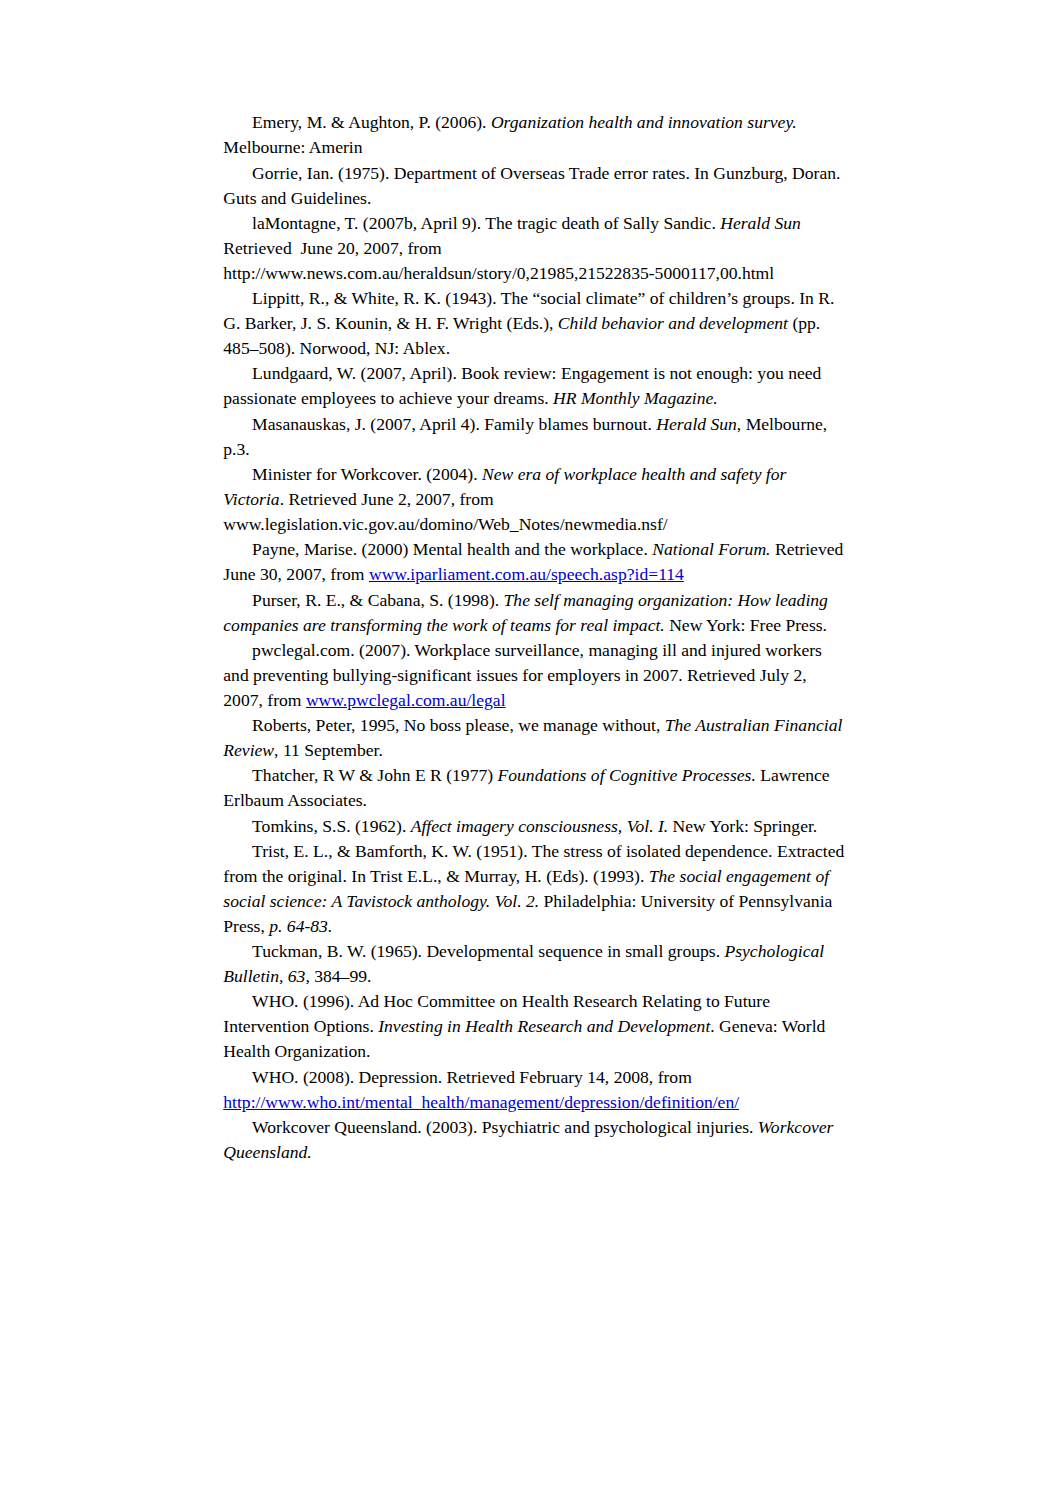Emery, M. & Aughton, P. (2006). Organization health and innovation survey. Melbourne: Amerin
Gorrie, Ian. (1975). Department of Overseas Trade error rates. In Gunzburg, Doran. Guts and Guidelines.
laMontagne, T. (2007b, April 9). The tragic death of Sally Sandic. Herald Sun Retrieved June 20, 2007, from http://www.news.com.au/heraldsun/story/0,21985,21522835-5000117,00.html
Lippitt, R., & White, R. K. (1943). The “social climate” of children’s groups. In R. G. Barker, J. S. Kounin, & H. F. Wright (Eds.), Child behavior and development (pp. 485–508). Norwood, NJ: Ablex.
Lundgaard, W. (2007, April). Book review: Engagement is not enough: you need passionate employees to achieve your dreams. HR Monthly Magazine.
Masanauskas, J. (2007, April 4). Family blames burnout. Herald Sun, Melbourne, p.3.
Minister for Workcover. (2004). New era of workplace health and safety for Victoria. Retrieved June 2, 2007, from www.legislation.vic.gov.au/domino/Web_Notes/newmedia.nsf/
Payne, Marise. (2000) Mental health and the workplace. National Forum. Retrieved June 30, 2007, from www.iparliament.com.au/speech.asp?id=114
Purser, R. E., & Cabana, S. (1998). The self managing organization: How leading companies are transforming the work of teams for real impact. New York: Free Press.
pwclegal.com. (2007). Workplace surveillance, managing ill and injured workers and preventing bullying-significant issues for employers in 2007. Retrieved July 2, 2007, from www.pwclegal.com.au/legal
Roberts, Peter, 1995, No boss please, we manage without, The Australian Financial Review, 11 September.
Thatcher, R W & John E R (1977) Foundations of Cognitive Processes. Lawrence Erlbaum Associates.
Tomkins, S.S. (1962). Affect imagery consciousness, Vol. I. New York: Springer.
Trist, E. L., & Bamforth, K. W. (1951). The stress of isolated dependence. Extracted from the original. In Trist E.L., & Murray, H. (Eds). (1993). The social engagement of social science: A Tavistock anthology. Vol. 2. Philadelphia: University of Pennsylvania Press, p. 64-83.
Tuckman, B. W. (1965). Developmental sequence in small groups. Psychological Bulletin, 63, 384–99.
WHO. (1996). Ad Hoc Committee on Health Research Relating to Future Intervention Options. Investing in Health Research and Development. Geneva: World Health Organization.
WHO. (2008). Depression. Retrieved February 14, 2008, from http://www.who.int/mental_health/management/depression/definition/en/
Workcover Queensland. (2003). Psychiatric and psychological injuries. Workcover Queensland.